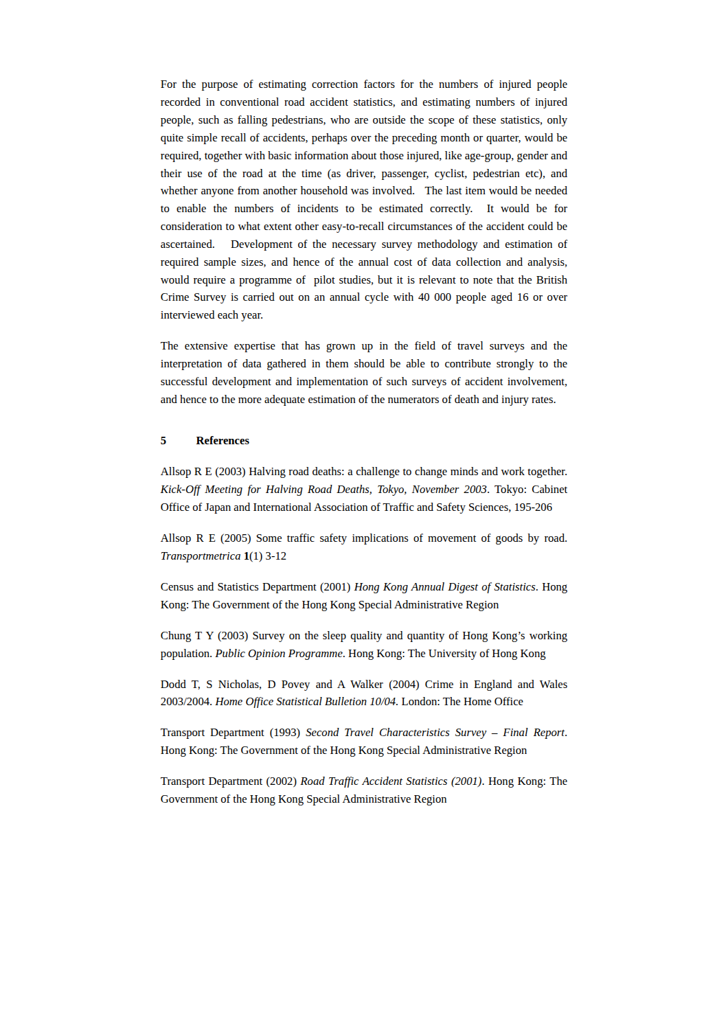For the purpose of estimating correction factors for the numbers of injured people recorded in conventional road accident statistics, and estimating numbers of injured people, such as falling pedestrians, who are outside the scope of these statistics, only quite simple recall of accidents, perhaps over the preceding month or quarter, would be required, together with basic information about those injured, like age-group, gender and their use of the road at the time (as driver, passenger, cyclist, pedestrian etc), and whether anyone from another household was involved. The last item would be needed to enable the numbers of incidents to be estimated correctly. It would be for consideration to what extent other easy-to-recall circumstances of the accident could be ascertained. Development of the necessary survey methodology and estimation of required sample sizes, and hence of the annual cost of data collection and analysis, would require a programme of pilot studies, but it is relevant to note that the British Crime Survey is carried out on an annual cycle with 40 000 people aged 16 or over interviewed each year.
The extensive expertise that has grown up in the field of travel surveys and the interpretation of data gathered in them should be able to contribute strongly to the successful development and implementation of such surveys of accident involvement, and hence to the more adequate estimation of the numerators of death and injury rates.
5 References
Allsop R E (2003) Halving road deaths: a challenge to change minds and work together. Kick-Off Meeting for Halving Road Deaths, Tokyo, November 2003. Tokyo: Cabinet Office of Japan and International Association of Traffic and Safety Sciences, 195-206
Allsop R E (2005) Some traffic safety implications of movement of goods by road. Transportmetrica 1(1) 3-12
Census and Statistics Department (2001) Hong Kong Annual Digest of Statistics. Hong Kong: The Government of the Hong Kong Special Administrative Region
Chung T Y (2003) Survey on the sleep quality and quantity of Hong Kong’s working population. Public Opinion Programme. Hong Kong: The University of Hong Kong
Dodd T, S Nicholas, D Povey and A Walker (2004) Crime in England and Wales 2003/2004. Home Office Statistical Bulletion 10/04. London: The Home Office
Transport Department (1993) Second Travel Characteristics Survey – Final Report. Hong Kong: The Government of the Hong Kong Special Administrative Region
Transport Department (2002) Road Traffic Accident Statistics (2001). Hong Kong: The Government of the Hong Kong Special Administrative Region